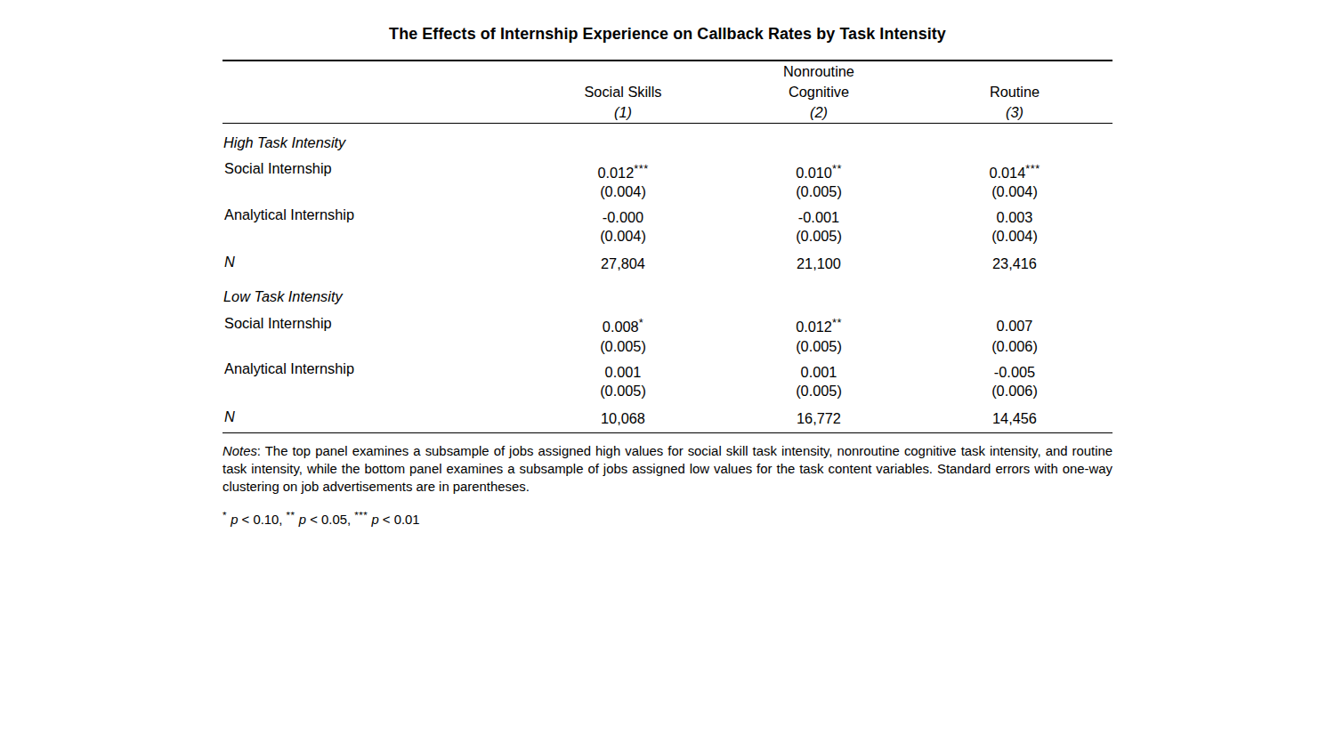The Effects of Internship Experience on Callback Rates by Task Intensity
| | | Nonroutine | |
| --- | --- | --- | --- |
| | Social Skills | Cognitive | Routine |
| | (1) | (2) | (3) |
| High Task Intensity |
| Social Internship | 0.012 *** | 0.010 ** | 0.014 *** |
| | (0.004) | (0.005) | (0.004) |
| Analytical Internship | -0.000 | -0.001 | 0.003 |
| | (0.004) | (0.005) | (0.004) |
| N | 27,804 | 21,100 | 23,416 |
| Low Task Intensity |
| Social Internship | 0.008 * | 0.012 ** | 0.007 |
| | (0.005) | (0.005) | (0.006) |
| Analytical Internship | 0.001 | 0.001 | -0.005 |
| | (0.005) | (0.005) | (0.006) |
| N | 10,068 | 16,772 | 14,456 |
Notes: The top panel examines a subsample of jobs assigned high values for social skill task intensity, nonroutine cognitive task intensity, and routine task intensity, while the bottom panel examines a subsample of jobs assigned low values for the task content variables. Standard errors with one-way clustering on job advertisements are in parentheses.
* p < 0.10, ** p < 0.05, *** p < 0.01